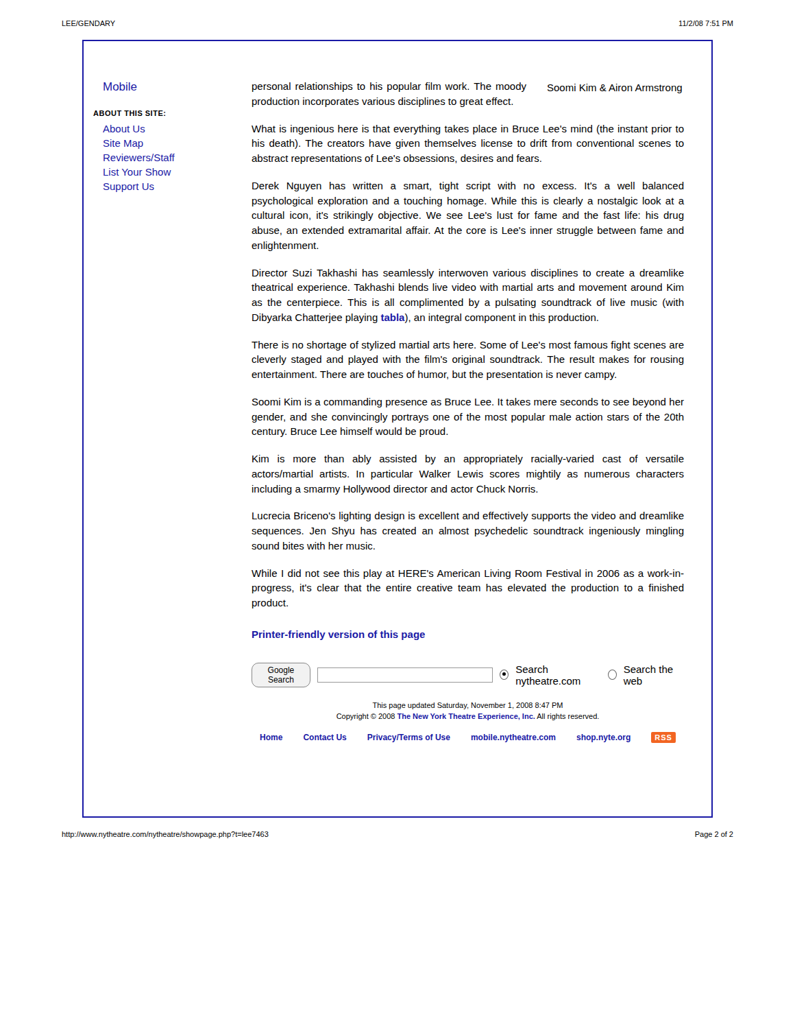LEE/GENDARY 11/2/08 7:51 PM
Mobile
About this site:
About Us Site Map Reviewers/Staff List Your Show Support Us
personal relationships to his popular film work. The moody production incorporates various disciplines to great effect.
Soomi Kim & Airon Armstrong
What is ingenious here is that everything takes place in Bruce Lee's mind (the instant prior to his death). The creators have given themselves license to drift from conventional scenes to abstract representations of Lee's obsessions, desires and fears.
Derek Nguyen has written a smart, tight script with no excess. It's a well balanced psychological exploration and a touching homage. While this is clearly a nostalgic look at a cultural icon, it's strikingly objective. We see Lee's lust for fame and the fast life: his drug abuse, an extended extramarital affair. At the core is Lee's inner struggle between fame and enlightenment.
Director Suzi Takhashi has seamlessly interwoven various disciplines to create a dreamlike theatrical experience. Takhashi blends live video with martial arts and movement around Kim as the centerpiece. This is all complimented by a pulsating soundtrack of live music (with Dibyarka Chatterjee playing tabla), an integral component in this production.
There is no shortage of stylized martial arts here. Some of Lee's most famous fight scenes are cleverly staged and played with the film's original soundtrack. The result makes for rousing entertainment. There are touches of humor, but the presentation is never campy.
Soomi Kim is a commanding presence as Bruce Lee. It takes mere seconds to see beyond her gender, and she convincingly portrays one of the most popular male action stars of the 20th century. Bruce Lee himself would be proud.
Kim is more than ably assisted by an appropriately racially-varied cast of versatile actors/martial artists. In particular Walker Lewis scores mightily as numerous characters including a smarmy Hollywood director and actor Chuck Norris.
Lucrecia Briceno's lighting design is excellent and effectively supports the video and dreamlike sequences. Jen Shyu has created an almost psychedelic soundtrack ingeniously mingling sound bites with her music.
While I did not see this play at HERE's American Living Room Festival in 2006 as a work-in-progress, it's clear that the entire creative team has elevated the production to a finished product.
Printer-friendly version of this page
Google Search Search nytheatre.com Search the web
This page updated Saturday, November 1, 2008 8:47 PM
Copyright © 2008 The New York Theatre Experience, Inc. All rights reserved.
Home Contact Us Privacy/Terms of Use mobile.nytheatre.com shop.nyte.org RSS
http://www.nytheatre.com/nytheatre/showpage.php?t=lee7463 Page 2 of 2